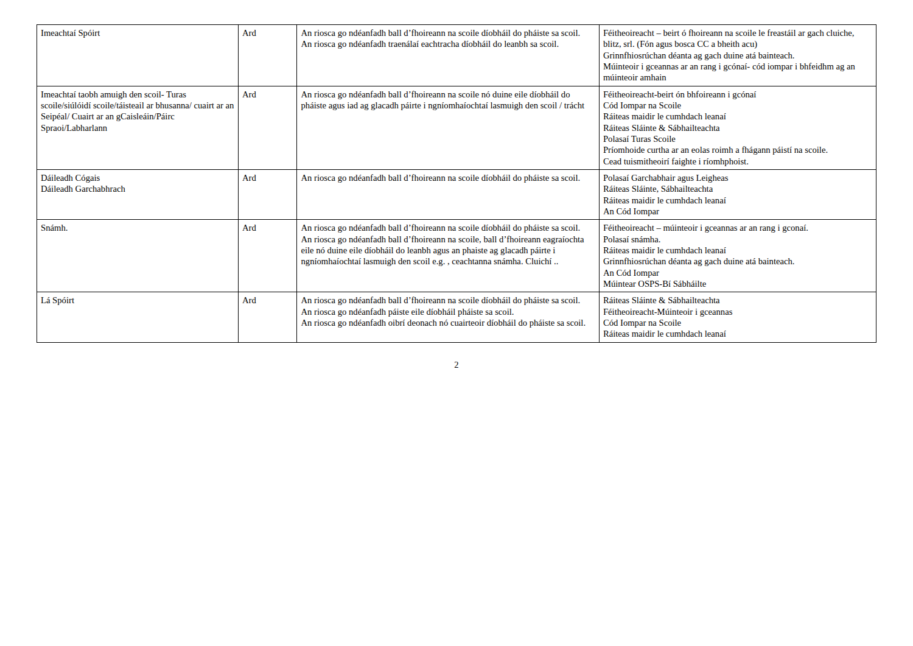| Imeachtaí Spóirt | Ard | An riosca go ndéanfadh ball d’fhoireann na scoile díobháil do pháiste sa scoil. An riosca go ndéanfadh traenálaí eachtracha díobháil do leanbh sa scoil. | Féitheoireacht – beirt ó fhoireann na scoile le freastáil ar gach cluiche, blitz, srl. (Fón agus bosca CC a bheith acu) Grinnfhiosrúchan déanta ag gach duine atá bainteach. Múinteoir i gceannas ar an rang i gcónaí- cód iompar i bhfeidhm ag an múinteoir amhain |
| Imeachtaí taobh amuigh den scoil- Turas scoile/siúlóidí scoile/táisteail ar bhusanna/ cuairt ar an Seipéal/ Cuairt ar an gCaisleáin/Páirc Spraoi/Labharlann | Ard | An riosca go ndéanfadh ball d’fhoireann na scoile nó duine eile díobháil do pháiste agus iad ag glacadh páirte i ngníomhaíochtaí lasmuigh den scoil / trácht | Féitheoireacht-beirt ón bhfoireann i gcónaí Cód Iompar na Scoile Ráiteas maidir le cumhdach leanaí Ráiteas Sláinte & Sábhailteachta Polasaí Turas Scoile Príomhoide curtha ar an eolas roimh a fhágann páistí na scoile. Cead tuismitheoirí faighte i ríomhphoist. |
| Dáileadh Cógais Dáileadh Garchabhrach | Ard | An riosca go ndéanfadh ball d’fhoireann na scoile díobháil do pháiste sa scoil. | Polasaí Garchabhair agus Leigheas Ráiteas Sláinte, Sábhailteachta Ráiteas maidir le cumhdach leanaí An Cód Iompar |
| Snámh. | Ard | An riosca go ndéanfadh ball d’fhoireann na scoile díobháil do pháiste sa scoil. An riosca go ndéanfadh ball d’fhoireann na scoile, ball d’fhoireann eagraíochta eile nó duine eile díobháil do leanbh agus an phaiste ag glacadh páirte i ngníomhaíochtaí lasmuigh den scoil e.g. , ceachtanna snámha. Cluichí .. | Féitheoireacht – múinteoir i gceannas ar an rang i gconaí. Polasaí snámha. Ráiteas maidir le cumhdach leanaí Grinnfhiosrúchan déanta ag gach duine atá bainteach. An Cód Iompar Múintear OSPS-Bí Sábháilte |
| Lá Spóirt | Ard | An riosca go ndéanfadh ball d’fhoireann na scoile díobháil do pháiste sa scoil. An riosca go ndéanfadh páiste eile díobháil pháiste sa scoil. An riosca go ndéanfadh oibrí deonach nó cuairteoir díobháil do pháiste sa scoil. | Ráiteas Sláinte & Sábhailteachta Féitheoireacht-Múinteoir i gceannas Cód Iompar na Scoile Ráiteas maidir le cumhdach leanaí |
2